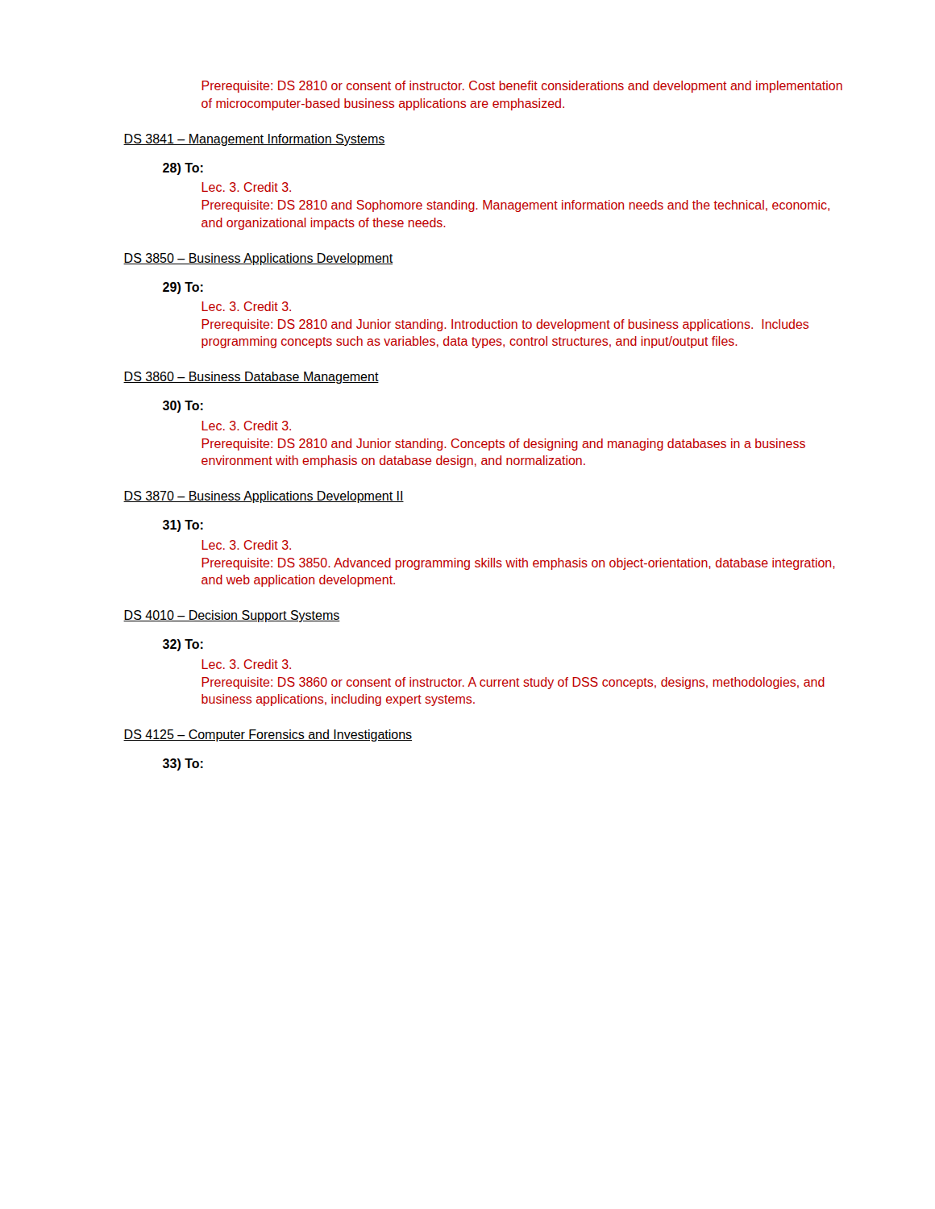Prerequisite: DS 2810 or consent of instructor. Cost benefit considerations and development and implementation of microcomputer-based business applications are emphasized.
DS 3841 – Management Information Systems
28) To:
Lec. 3. Credit 3.
Prerequisite: DS 2810 and Sophomore standing. Management information needs and the technical, economic, and organizational impacts of these needs.
DS 3850 – Business Applications Development
29) To:
Lec. 3. Credit 3.
Prerequisite: DS 2810 and Junior standing. Introduction to development of business applications. Includes programming concepts such as variables, data types, control structures, and input/output files.
DS 3860 – Business Database Management
30) To:
Lec. 3. Credit 3.
Prerequisite: DS 2810 and Junior standing. Concepts of designing and managing databases in a business environment with emphasis on database design, and normalization.
DS 3870 – Business Applications Development II
31) To:
Lec. 3. Credit 3.
Prerequisite: DS 3850. Advanced programming skills with emphasis on object-orientation, database integration, and web application development.
DS 4010 – Decision Support Systems
32) To:
Lec. 3. Credit 3.
Prerequisite: DS 3860 or consent of instructor. A current study of DSS concepts, designs, methodologies, and business applications, including expert systems.
DS 4125 – Computer Forensics and Investigations
33) To: